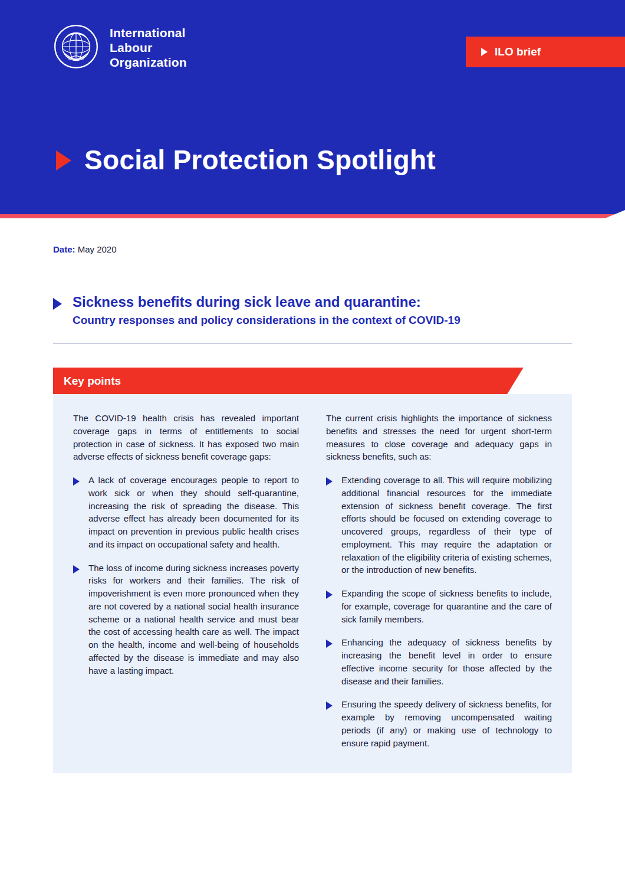International
Labour
Organization
ILO brief
Social Protection Spotlight
Date: May 2020
Sickness benefits during sick leave and quarantine: Country responses and policy considerations in the context of COVID-19
Key points
The COVID-19 health crisis has revealed important coverage gaps in terms of entitlements to social protection in case of sickness. It has exposed two main adverse effects of sickness benefit coverage gaps:
A lack of coverage encourages people to report to work sick or when they should self-quarantine, increasing the risk of spreading the disease. This adverse effect has already been documented for its impact on prevention in previous public health crises and its impact on occupational safety and health.
The loss of income during sickness increases poverty risks for workers and their families. The risk of impoverishment is even more pronounced when they are not covered by a national social health insurance scheme or a national health service and must bear the cost of accessing health care as well. The impact on the health, income and well-being of households affected by the disease is immediate and may also have a lasting impact.
The current crisis highlights the importance of sickness benefits and stresses the need for urgent short-term measures to close coverage and adequacy gaps in sickness benefits, such as:
Extending coverage to all. This will require mobilizing additional financial resources for the immediate extension of sickness benefit coverage. The first efforts should be focused on extending coverage to uncovered groups, regardless of their type of employment. This may require the adaptation or relaxation of the eligibility criteria of existing schemes, or the introduction of new benefits.
Expanding the scope of sickness benefits to include, for example, coverage for quarantine and the care of sick family members.
Enhancing the adequacy of sickness benefits by increasing the benefit level in order to ensure effective income security for those affected by the disease and their families.
Ensuring the speedy delivery of sickness benefits, for example by removing uncompensated waiting periods (if any) or making use of technology to ensure rapid payment.